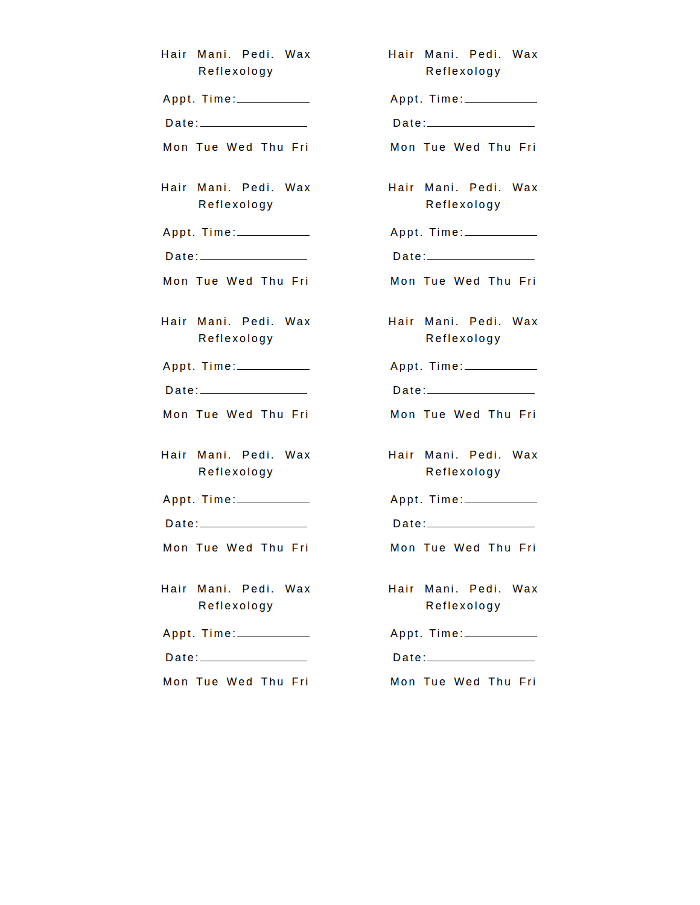Hair Mani. Pedi. WaxReflexology
Appt. Time:
Date:
Mon Tue Wed Thu Fri
Hair Mani. Pedi. WaxReflexology
Appt. Time:
Date:
Mon Tue Wed Thu Fri
Hair Mani. Pedi. WaxReflexology
Appt. Time:
Date:
Mon Tue Wed Thu Fri
Hair Mani. Pedi. WaxReflexology
Appt. Time:
Date:
Mon Tue Wed Thu Fri
Hair Mani. Pedi. WaxReflexology
Appt. Time:
Date:
Mon Tue Wed Thu Fri
Hair Mani. Pedi. WaxReflexology
Appt. Time:
Date:
Mon Tue Wed Thu Fri
Hair Mani. Pedi. WaxReflexology
Appt. Time:
Date:
Mon Tue Wed Thu Fri
Hair Mani. Pedi. WaxReflexology
Appt. Time:
Date:
Mon Tue Wed Thu Fri
Hair Mani. Pedi. WaxReflexology
Appt. Time:
Date:
Mon Tue Wed Thu Fri
Hair Mani. Pedi. WaxReflexology
Appt. Time:
Date:
Mon Tue Wed Thu Fri